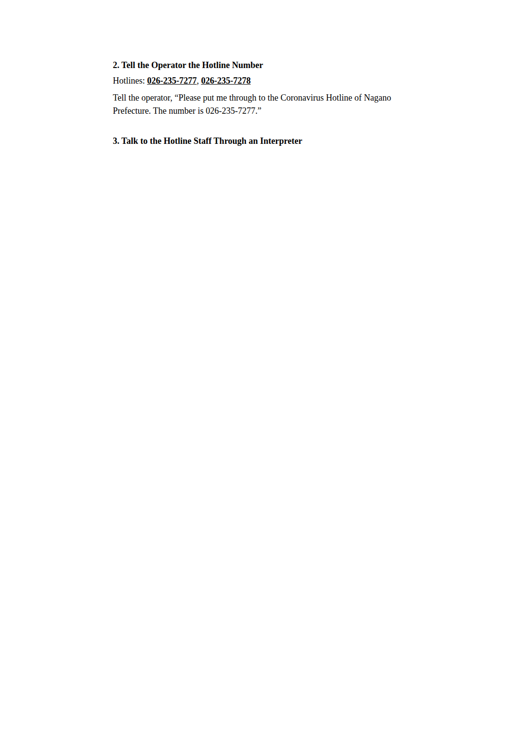2. Tell the Operator the Hotline Number
Hotlines: 026-235-7277, 026-235-7278
Tell the operator, “Please put me through to the Coronavirus Hotline of Nagano Prefecture. The number is 026-235-7277.”
3. Talk to the Hotline Staff Through an Interpreter